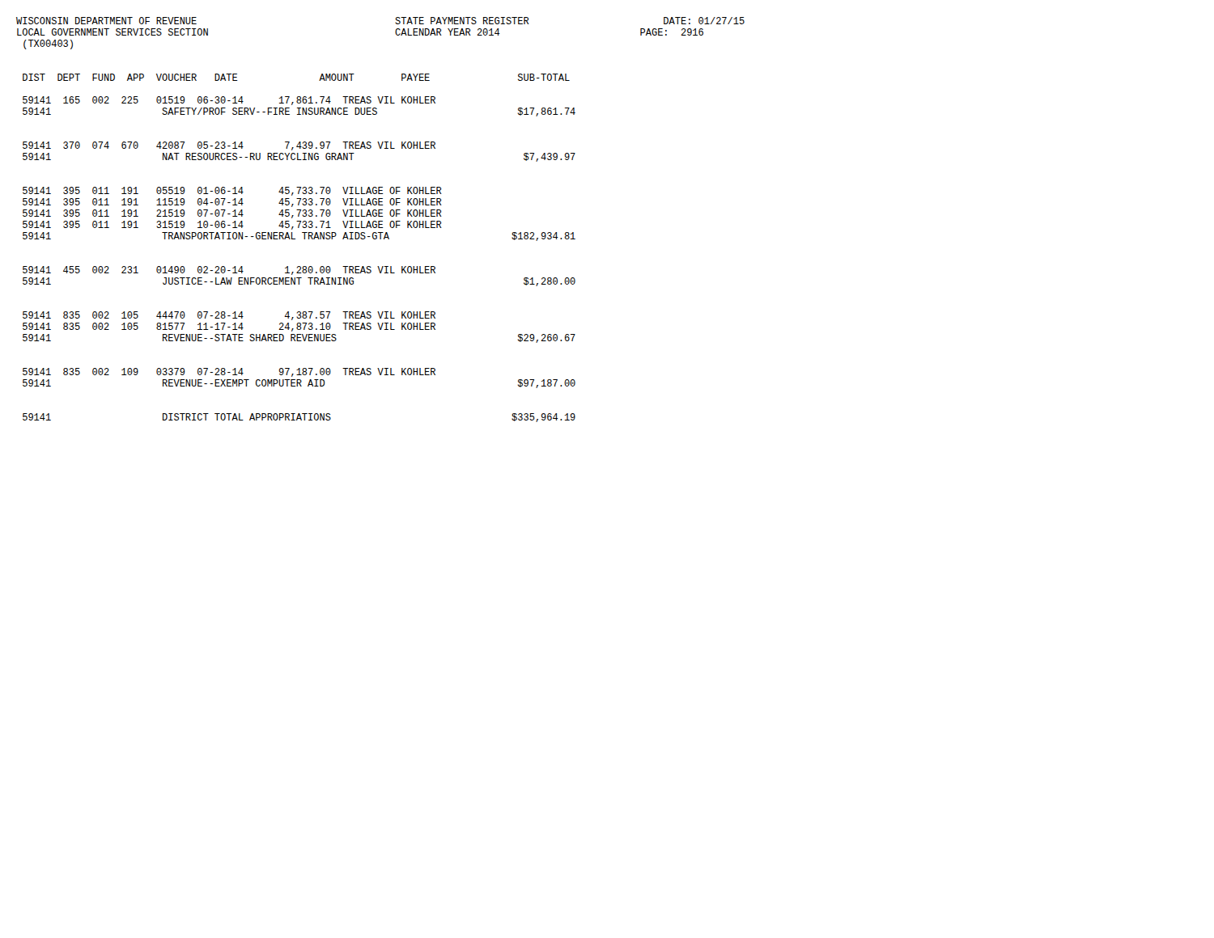WISCONSIN DEPARTMENT OF REVENUE STATE PAYMENTS REGISTER DATE: 01/27/15 LOCAL GOVERNMENT SERVICES SECTION CALENDAR YEAR 2014 PAGE: 2916 (TX00403) DIST DEPT FUND APP VOUCHER DATE AMOUNT PAYEE SUB-TOTAL 59141 165 002 225 01519 06-30-14 17,861.74 TREAS VIL KOHLER 59141 SAFETY/PROF SERV--FIRE INSURANCE DUES $17,861.74 59141 370 074 670 42087 05-23-14 7,439.97 TREAS VIL KOHLER 59141 NAT RESOURCES--RU RECYCLING GRANT $7,439.97 59141 395 011 191 05519 01-06-14 45,733.70 VILLAGE OF KOHLER 59141 395 011 191 11519 04-07-14 45,733.70 VILLAGE OF KOHLER 59141 395 011 191 21519 07-07-14 45,733.70 VILLAGE OF KOHLER 59141 395 011 191 31519 10-06-14 45,733.71 VILLAGE OF KOHLER 59141 TRANSPORTATION--GENERAL TRANSP AIDS-GTA $182,934.81 59141 455 002 231 01490 02-20-14 1,280.00 TREAS VIL KOHLER 59141 JUSTICE--LAW ENFORCEMENT TRAINING $1,280.00 59141 835 002 105 44470 07-28-14 4,387.57 TREAS VIL KOHLER 59141 835 002 105 81577 11-17-14 24,873.10 TREAS VIL KOHLER 59141 REVENUE--STATE SHARED REVENUES $29,260.67 59141 835 002 109 03379 07-28-14 97,187.00 TREAS VIL KOHLER 59141 REVENUE--EXEMPT COMPUTER AID $97,187.00 59141 DISTRICT TOTAL APPROPRIATIONS $335,964.19